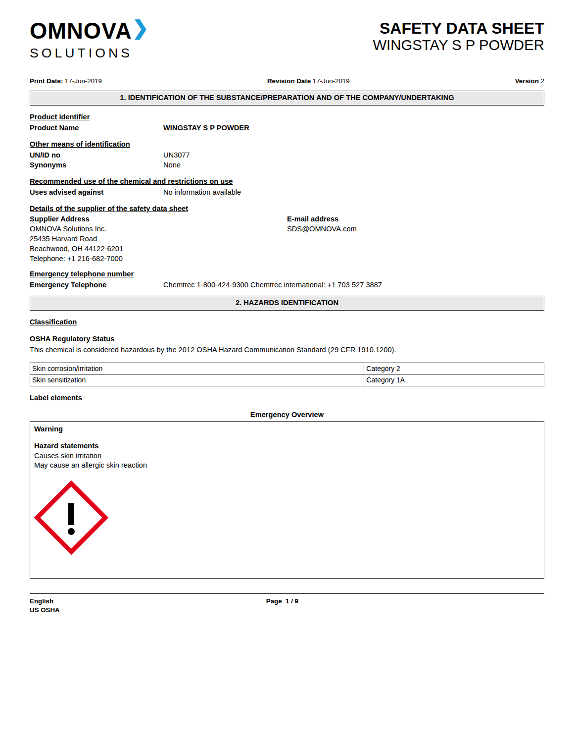OMNOVA❯
SOLUTIONS
SAFETY DATA SHEET
WINGSTAY S P POWDER
Print Date: 17-Jun-2019
Revision Date 17-Jun-2019
Version 2
1. IDENTIFICATION OF THE SUBSTANCE/PREPARATION AND OF THE COMPANY/UNDERTAKING
Product identifier
| Product Name | WINGSTAY S P POWDER |
Other means of identification
| UN/ID no | UN3077 |
| Synonyms | None |
Recommended use of the chemical and restrictions on use
| Uses advised against | No information available |
Details of the supplier of the safety data sheet
Supplier Address
OMNOVA Solutions Inc.
25435 Harvard Road
Beachwood, OH 44122-6201
Telephone: +1 216-682-7000
E-mail address
SDS@OMNOVA.com
Emergency telephone number
| Emergency Telephone | Chemtrec 1-800-424-9300 Chemtrec international: +1 703 527 3887 |
2. HAZARDS IDENTIFICATION
Classification
OSHA Regulatory Status
This chemical is considered hazardous by the 2012 OSHA Hazard Communication Standard (29 CFR 1910.1200).
| Skin corrosion/irritation | Category 2 |
| Skin sensitization | Category 1A |
Label elements
Emergency Overview
Warning
Hazard statements
Causes skin irritation
May cause an allergic skin reaction
English
US OSHA
Page 1 / 9